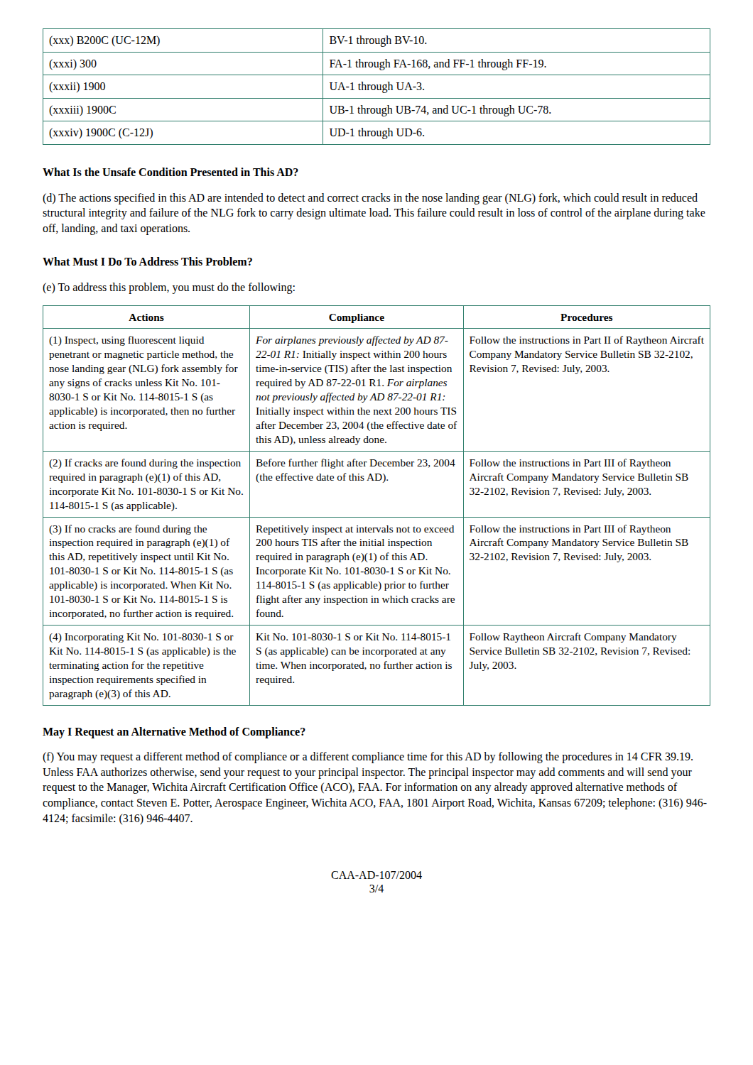| (xxx) B200C (UC-12M) | BV-1 through BV-10. |
| (xxxi) 300 | FA-1 through FA-168, and FF-1 through FF-19. |
| (xxxii) 1900 | UA-1 through UA-3. |
| (xxxiii) 1900C | UB-1 through UB-74, and UC-1 through UC-78. |
| (xxxiv) 1900C (C-12J) | UD-1 through UD-6. |
What Is the Unsafe Condition Presented in This AD?
(d) The actions specified in this AD are intended to detect and correct cracks in the nose landing gear (NLG) fork, which could result in reduced structural integrity and failure of the NLG fork to carry design ultimate load. This failure could result in loss of control of the airplane during take off, landing, and taxi operations.
What Must I Do To Address This Problem?
(e) To address this problem, you must do the following:
| Actions | Compliance | Procedures |
| --- | --- | --- |
| (1) Inspect, using fluorescent liquid penetrant or magnetic particle method, the nose landing gear (NLG) fork assembly for any signs of cracks unless Kit No. 101-8030-1 S or Kit No. 114-8015-1 S (as applicable) is incorporated, then no further action is required. | For airplanes previously affected by AD 87-22-01 R1: Initially inspect within 200 hours time-in-service (TIS) after the last inspection required by AD 87-22-01 R1. For airplanes not previously affected by AD 87-22-01 R1: Initially inspect within the next 200 hours TIS after December 23, 2004 (the effective date of this AD), unless already done. | Follow the instructions in Part II of Raytheon Aircraft Company Mandatory Service Bulletin SB 32-2102, Revision 7, Revised: July, 2003. |
| (2) If cracks are found during the inspection required in paragraph (e)(1) of this AD, incorporate Kit No. 101-8030-1 S or Kit No. 114-8015-1 S (as applicable). | Before further flight after December 23, 2004 (the effective date of this AD). | Follow the instructions in Part III of Raytheon Aircraft Company Mandatory Service Bulletin SB 32-2102, Revision 7, Revised: July, 2003. |
| (3) If no cracks are found during the inspection required in paragraph (e)(1) of this AD, repetitively inspect until Kit No. 101-8030-1 S or Kit No. 114-8015-1 S (as applicable) is incorporated. When Kit No. 101-8030-1 S or Kit No. 114-8015-1 S is incorporated, no further action is required. | Repetitively inspect at intervals not to exceed 200 hours TIS after the initial inspection required in paragraph (e)(1) of this AD. Incorporate Kit No. 101-8030-1 S or Kit No. 114-8015-1 S (as applicable) prior to further flight after any inspection in which cracks are found. | Follow the instructions in Part III of Raytheon Aircraft Company Mandatory Service Bulletin SB 32-2102, Revision 7, Revised: July, 2003. |
| (4) Incorporating Kit No. 101-8030-1 S or Kit No. 114-8015-1 S (as applicable) is the terminating action for the repetitive inspection requirements specified in paragraph (e)(3) of this AD. | Kit No. 101-8030-1 S or Kit No. 114-8015-1 S (as applicable) can be incorporated at any time. When incorporated, no further action is required. | Follow Raytheon Aircraft Company Mandatory Service Bulletin SB 32-2102, Revision 7, Revised: July, 2003. |
May I Request an Alternative Method of Compliance?
(f) You may request a different method of compliance or a different compliance time for this AD by following the procedures in 14 CFR 39.19. Unless FAA authorizes otherwise, send your request to your principal inspector. The principal inspector may add comments and will send your request to the Manager, Wichita Aircraft Certification Office (ACO), FAA. For information on any already approved alternative methods of compliance, contact Steven E. Potter, Aerospace Engineer, Wichita ACO, FAA, 1801 Airport Road, Wichita, Kansas 67209; telephone: (316) 946-4124; facsimile: (316) 946-4407.
CAA-AD-107/2004
3/4